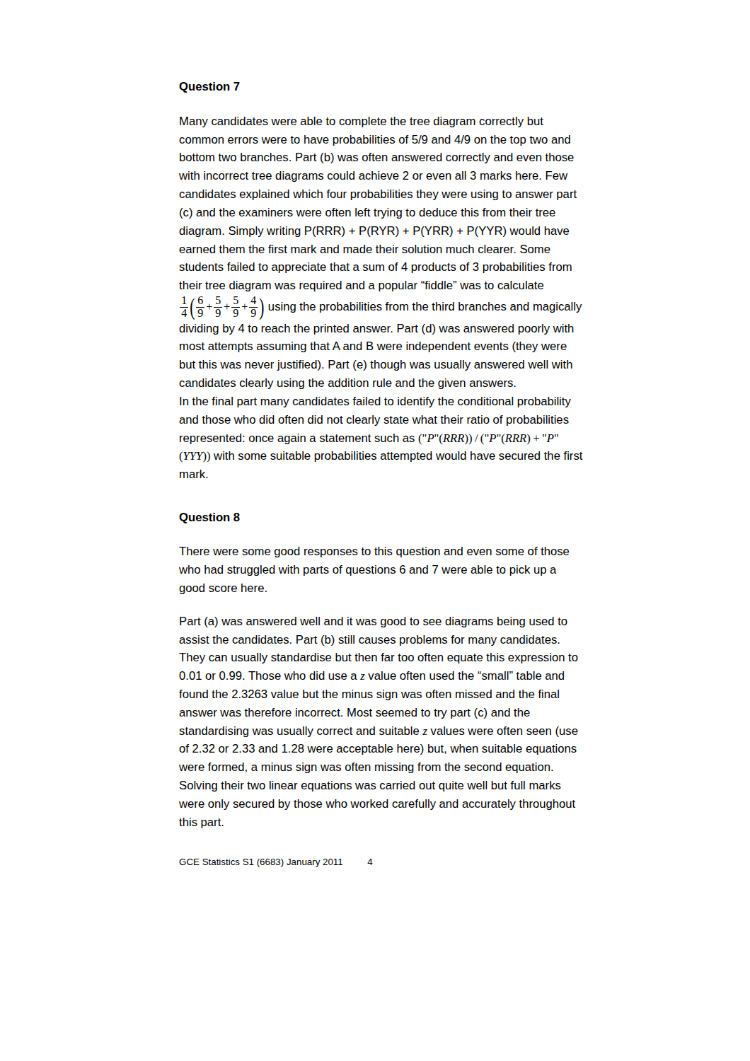Question 7
Many candidates were able to complete the tree diagram correctly but common errors were to have probabilities of 5/9 and 4/9 on the top two and bottom two branches. Part (b) was often answered correctly and even those with incorrect tree diagrams could achieve 2 or even all 3 marks here. Few candidates explained which four probabilities they were using to answer part (c) and the examiners were often left trying to deduce this from their tree diagram. Simply writing P(RRR) + P(RYR) + P(YRR) + P(YYR) would have earned them the first mark and made their solution much clearer. Some students failed to appreciate that a sum of 4 products of 3 probabilities from their tree diagram was required and a popular “fiddle” was to calculate 14(69+59+59+49) using the probabilities from the third branches and magically dividing by 4 to reach the printed answer. Part (d) was answered poorly with most attempts assuming that A and B were independent events (they were but this was never justified). Part (e) though was usually answered well with candidates clearly using the addition rule and the given answers.
In the final part many candidates failed to identify the conditional probability and those who did often did not clearly state what their ratio of probabilities represented: once again a statement such as ("P"(RRR)) / ("P"(RRR) + "P"(YYY)) with some suitable probabilities attempted would have secured the first mark.
Question 8
There were some good responses to this question and even some of those who had struggled with parts of questions 6 and 7 were able to pick up a good score here.
Part (a) was answered well and it was good to see diagrams being used to assist the candidates. Part (b) still causes problems for many candidates. They can usually standardise but then far too often equate this expression to 0.01 or 0.99. Those who did use a z value often used the “small” table and found the 2.3263 value but the minus sign was often missed and the final answer was therefore incorrect. Most seemed to try part (c) and the standardising was usually correct and suitable z values were often seen (use of 2.32 or 2.33 and 1.28 were acceptable here) but, when suitable equations were formed, a minus sign was often missing from the second equation. Solving their two linear equations was carried out quite well but full marks were only secured by those who worked carefully and accurately throughout this part.
GCE Statistics S1 (6683) January 2011 4